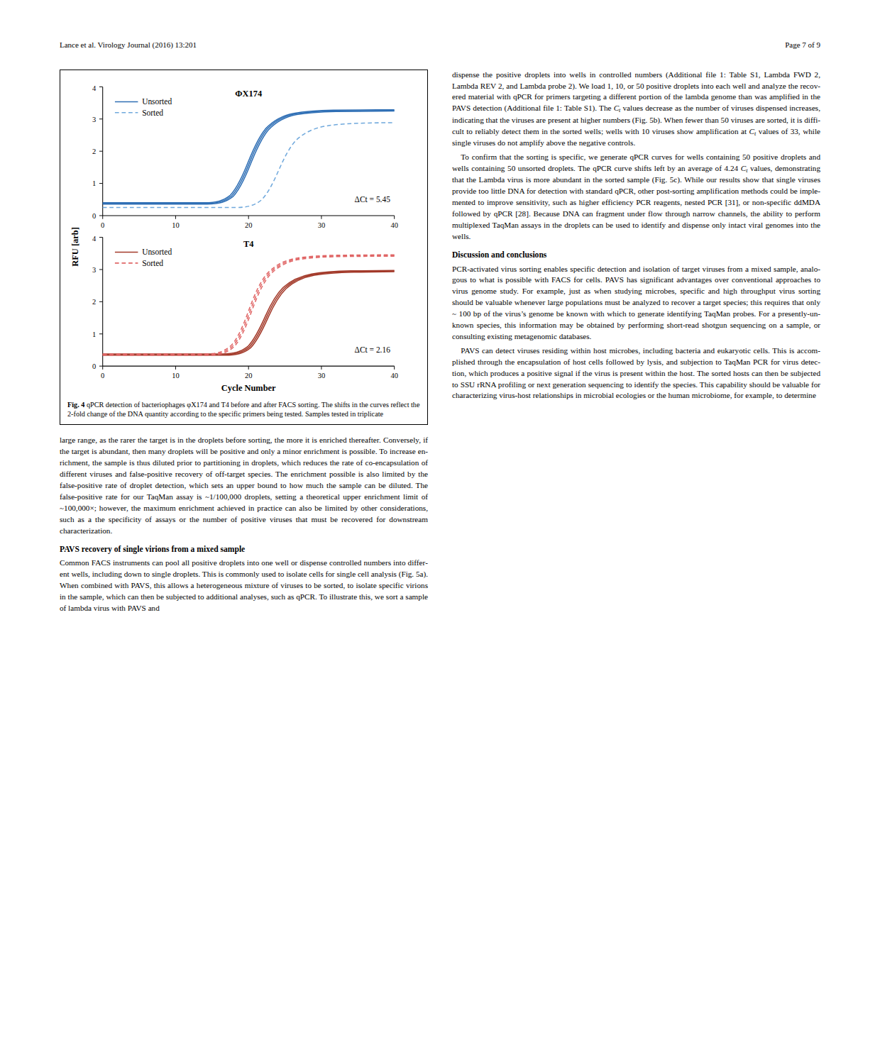Lance et al. Virology Journal (2016) 13:201
Page 7 of 9
0 1 2 3 4 0 10 20 30 40 ΦX174 Unsorted Sorted ΔCt = 5.45 0 1 2 3 4 0 10 20 30 40 T4 Unsorted Sorted ΔCt = 2.16 Cycle Number RFU [arb]
Fig. 4 qPCR detection of bacteriophages φX174 and T4 before and after FACS sorting. The shifts in the curves reflect the 2-fold change of the DNA quantity according to the specific primers being tested. Samples tested in triplicate
large range, as the rarer the target is in the droplets before sorting, the more it is enriched thereafter. Conversely, if the target is abundant, then many droplets will be positive and only a minor enrichment is possible. To increase enrichment, the sample is thus diluted prior to partitioning in droplets, which reduces the rate of co-encapsulation of different viruses and false-positive recovery of off-target species. The enrichment possible is also limited by the false-positive rate of droplet detection, which sets an upper bound to how much the sample can be diluted. The false-positive rate for our TaqMan assay is ~1/100,000 droplets, setting a theoretical upper enrichment limit of ~100,000×; however, the maximum enrichment achieved in practice can also be limited by other considerations, such as a the specificity of assays or the number of positive viruses that must be recovered for downstream characterization.
PAVS recovery of single virions from a mixed sample
Common FACS instruments can pool all positive droplets into one well or dispense controlled numbers into different wells, including down to single droplets. This is commonly used to isolate cells for single cell analysis (Fig. 5a). When combined with PAVS, this allows a heterogeneous mixture of viruses to be sorted, to isolate specific virions in the sample, which can then be subjected to additional analyses, such as qPCR. To illustrate this, we sort a sample of lambda virus with PAVS and
dispense the positive droplets into wells in controlled numbers (Additional file 1: Table S1, Lambda FWD 2, Lambda REV 2, and Lambda probe 2). We load 1, 10, or 50 positive droplets into each well and analyze the recovered material with qPCR for primers targeting a different portion of the lambda genome than was amplified in the PAVS detection (Additional file 1: Table S1). The Ct values decrease as the number of viruses dispensed increases, indicating that the viruses are present at higher numbers (Fig. 5b). When fewer than 50 viruses are sorted, it is difficult to reliably detect them in the sorted wells; wells with 10 viruses show amplification at Ct values of 33, while single viruses do not amplify above the negative controls.
To confirm that the sorting is specific, we generate qPCR curves for wells containing 50 positive droplets and wells containing 50 unsorted droplets. The qPCR curve shifts left by an average of 4.24 Ct values, demonstrating that the Lambda virus is more abundant in the sorted sample (Fig. 5c). While our results show that single viruses provide too little DNA for detection with standard qPCR, other post-sorting amplification methods could be implemented to improve sensitivity, such as higher efficiency PCR reagents, nested PCR [31], or non-specific ddMDA followed by qPCR [28]. Because DNA can fragment under flow through narrow channels, the ability to perform multiplexed TaqMan assays in the droplets can be used to identify and dispense only intact viral genomes into the wells.
Discussion and conclusions
PCR-activated virus sorting enables specific detection and isolation of target viruses from a mixed sample, analogous to what is possible with FACS for cells. PAVS has significant advantages over conventional approaches to virus genome study. For example, just as when studying microbes, specific and high throughput virus sorting should be valuable whenever large populations must be analyzed to recover a target species; this requires that only ~ 100 bp of the virus’s genome be known with which to generate identifying TaqMan probes. For a presently-unknown species, this information may be obtained by performing short-read shotgun sequencing on a sample, or consulting existing metagenomic databases.
PAVS can detect viruses residing within host microbes, including bacteria and eukaryotic cells. This is accomplished through the encapsulation of host cells followed by lysis, and subjection to TaqMan PCR for virus detection, which produces a positive signal if the virus is present within the host. The sorted hosts can then be subjected to SSU rRNA profiling or next generation sequencing to identify the species. This capability should be valuable for characterizing virus-host relationships in microbial ecologies or the human microbiome, for example, to determine